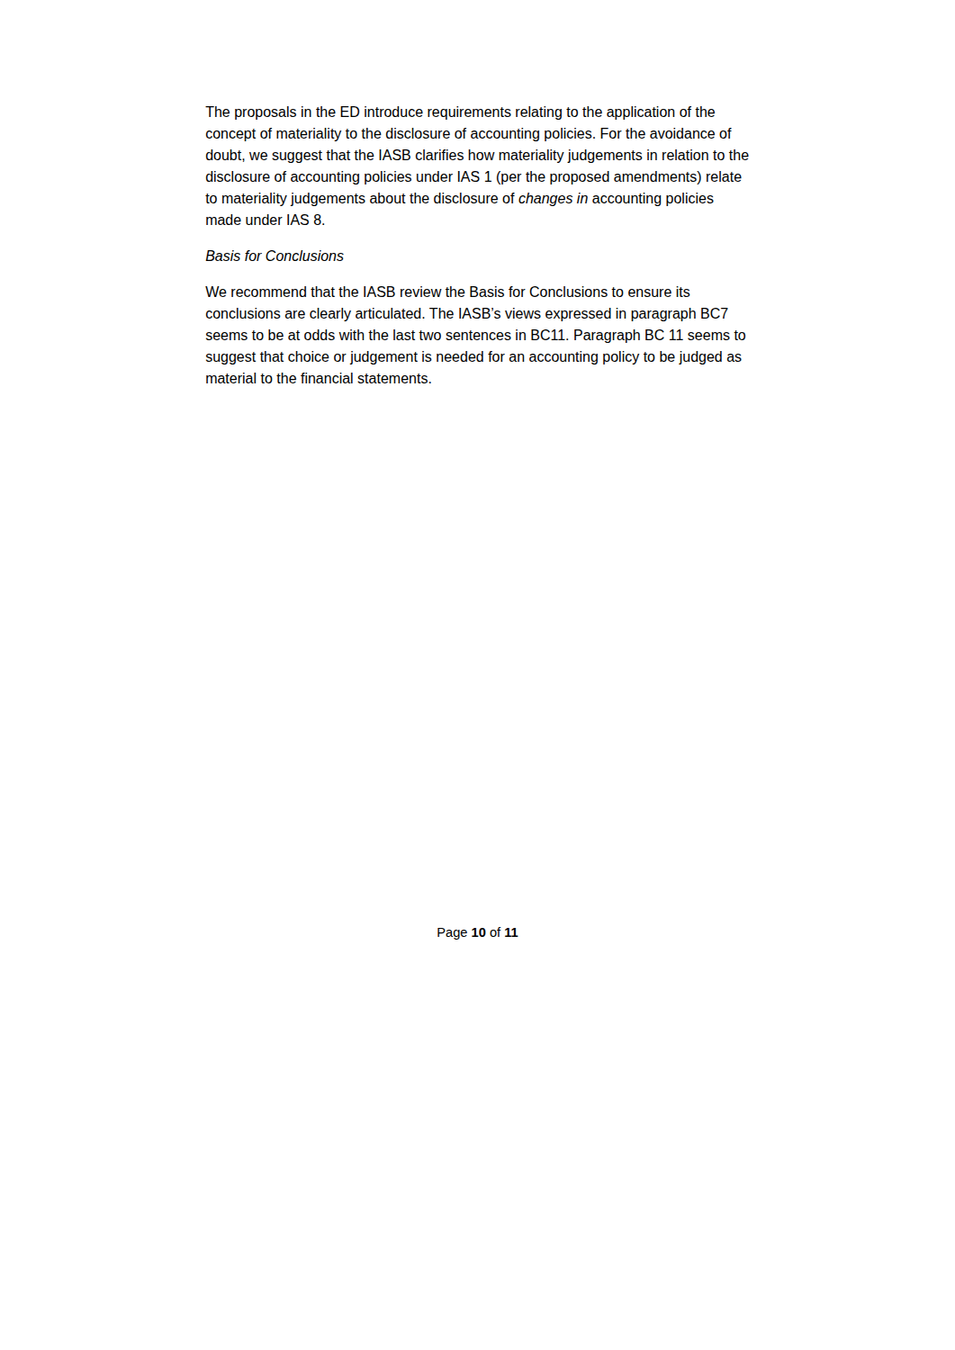The proposals in the ED introduce requirements relating to the application of the concept of materiality to the disclosure of accounting policies. For the avoidance of doubt, we suggest that the IASB clarifies how materiality judgements in relation to the disclosure of accounting policies under IAS 1 (per the proposed amendments) relate to materiality judgements about the disclosure of changes in accounting policies made under IAS 8.
Basis for Conclusions
We recommend that the IASB review the Basis for Conclusions to ensure its conclusions are clearly articulated. The IASB’s views expressed in paragraph BC7 seems to be at odds with the last two sentences in BC11. Paragraph BC 11 seems to suggest that choice or judgement is needed for an accounting policy to be judged as material to the financial statements.
Page 10 of 11